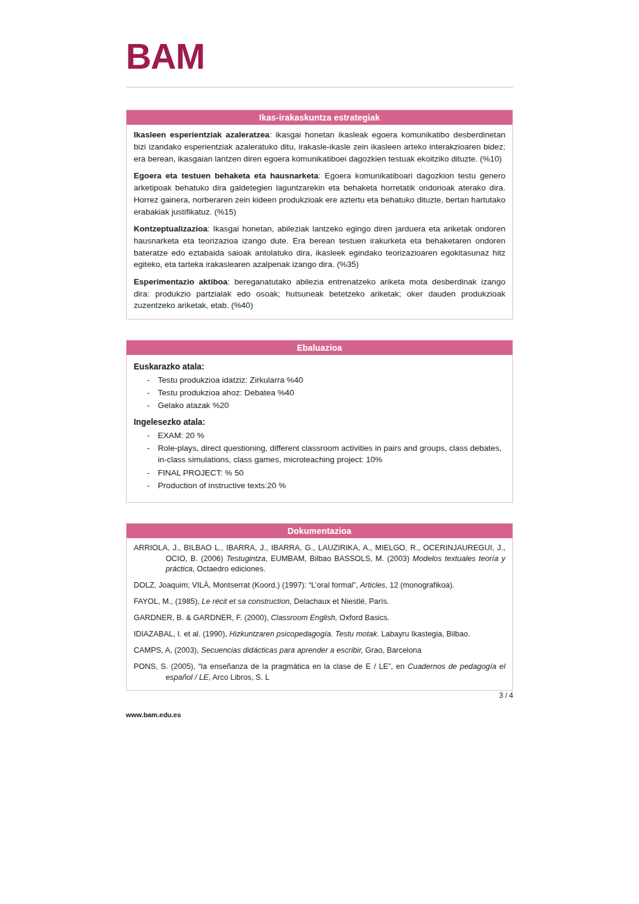BAM
Ikas-irakaskuntza estrategiak
Ikasleen esperientziak azaleratzea: ikasgai honetan ikasleak egoera komunikatibo desberdinetan bizi izandako esperientziak azaleratuko ditu, irakasle-ikasle zein ikasleen arteko interakzioaren bidez; era berean, ikasgaian lantzen diren egoera komunikatiboei dagozkien testuak ekoitziko dituzte. (%10)
Egoera eta testuen behaketa eta hausnarketa: Egoera komunikatiboari dagozkion testu genero arketipoak behatuko dira galdetegien laguntzarekin eta behaketa horretatik ondorioak aterako dira. Horrez gainera, norberaren zein kideen produkzioak ere aztertu eta behatuko dituzte, bertan hartutako erabakiak justifikatuz. (%15)
Kontzeptualizazioa: Ikasgai honetan, abileziak lantzeko egingo diren jarduera eta ariketak ondoren hausnarketa eta teorizazioa izango dute. Era berean testuen irakurketa eta behaketaren ondoren bateratze edo eztabaida saioak antolatuko dira, ikasleek egindako teorizazioaren egokitasunaz hitz egiteko, eta tarteka irakaslearen azalpenak izango dira. (%35)
Esperimentazio aktiboa: bereganatutako abilezia entrenatzeko ariketa mota desberdinak izango dira: produkzio partzialak edo osoak; hutsuneak betetzeko ariketak; oker dauden produkzioak zuzentzeko ariketak, etab. (%40)
Ebaluazioa
Euskarazko atala:
Testu produkzioa idatziz: Zirkularra %40
Testu produkzioa ahoz: Debatea %40
Gelako atazak %20
Ingelesezko atala:
EXAM: 20 %
Role-plays, direct questioning, different classroom activities in pairs and groups, class debates, in-class simulations, class games, microteaching project: 10%
FINAL PROJECT: % 50
Production of instructive texts:20 %
Dokumentazioa
ARRIOLA, J., BILBAO L., IBARRA, J., IBARRA, G., LAUZIRIKA, A., MIELGO, R., OCERINJAUREGUI, J., OCIO, B. (2006) Testugintza, EUMBAM, Bilbao BASSOLS, M. (2003) Modelos textuales teoría y práctica, Octaedro ediciones.
DOLZ, Joaquim; VILÀ, Montserrat (Koord.) (1997): “L’oral formal”, Articles, 12 (monografikoa).
FAYOL, M., (1985), Le récit et sa construction, Delachaux et Niestlé, París.
GARDNER, B. & GARDNER, F. (2000), Classroom English, Oxford Basics.
IDIAZABAL, I. et al. (1990), Hizkuntzaren psicopedagogía. Testu motak. Labayru Ikastegia, Bilbao.
CAMPS, A, (2003), Secuencias didácticas para aprender a escribir, Grao, Barcelona
PONS, S. (2005), “la enseñanza de la pragmática en la clase de E / LE”, en Cuadernos de pedagogía el español / LE, Arco Libros, S. L
3 / 4
www.bam.edu.es